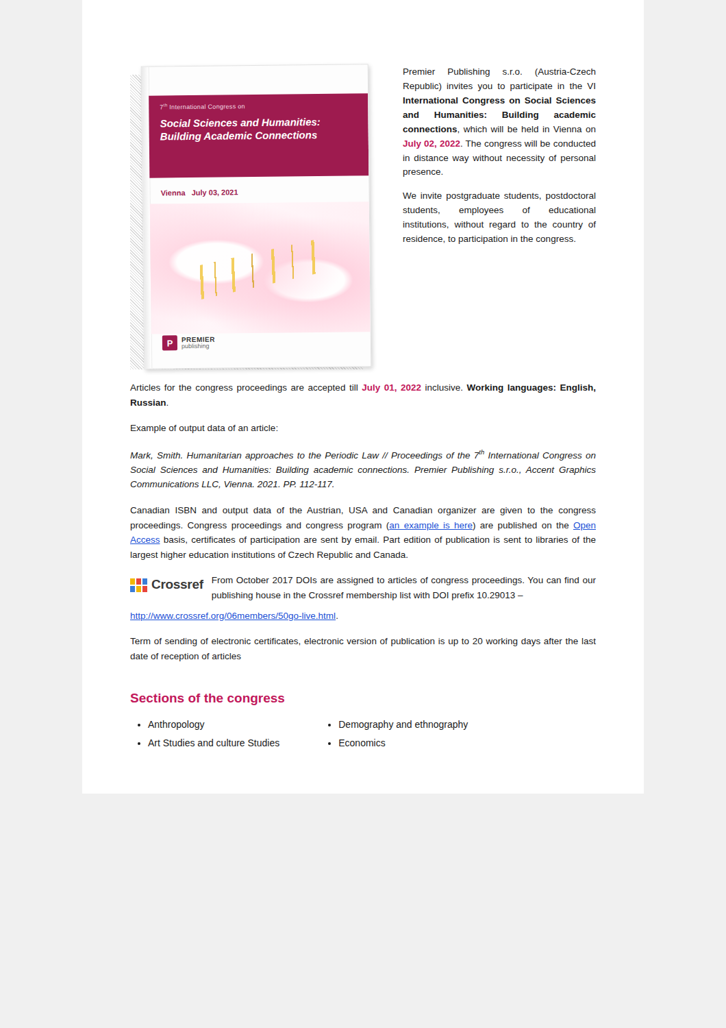7th International Congress on
Social Sciences and Humanities:
Building Academic Connections
Vienna July 03, 2021
P
PREMIERpublishing
Premier Publishing s.r.o. (Austria-Czech Republic) invites you to participate in the VI International Congress on Social Sciences and Humanities: Building academic connections, which will be held in Vienna on July 02, 2022. The congress will be conducted in distance way without necessity of personal presence.
We invite postgraduate students, postdoctoral students, employees of educational institutions, without regard to the country of residence, to participation in the congress.
Articles for the congress proceedings are accepted till July 01, 2022 inclusive. Working languages: English, Russian.
Example of output data of an article:
Mark, Smith. Humanitarian approaches to the Periodic Law // Proceedings of the 7th International Congress on Social Sciences and Humanities: Building academic connections. Premier Publishing s.r.o., Accent Graphics Communications LLC, Vienna. 2021. PP. 112-117.
Canadian ISBN and output data of the Austrian, USA and Canadian organizer are given to the congress proceedings. Congress proceedings and congress program (an example is here) are published on the Open Access basis, certificates of participation are sent by email. Part edition of publication is sent to libraries of the largest higher education institutions of Czech Republic and Canada.
Crossref
From October 2017 DOIs are assigned to articles of congress proceedings. You can find our publishing house in the Crossref membership list with DOI prefix 10.29013 –
http://www.crossref.org/06members/50go-live.html.
Term of sending of electronic certificates, electronic version of publication is up to 20 working days after the last date of reception of articles
Sections of the congress
Anthropology
Art Studies and culture Studies
Demography and ethnography
Economics